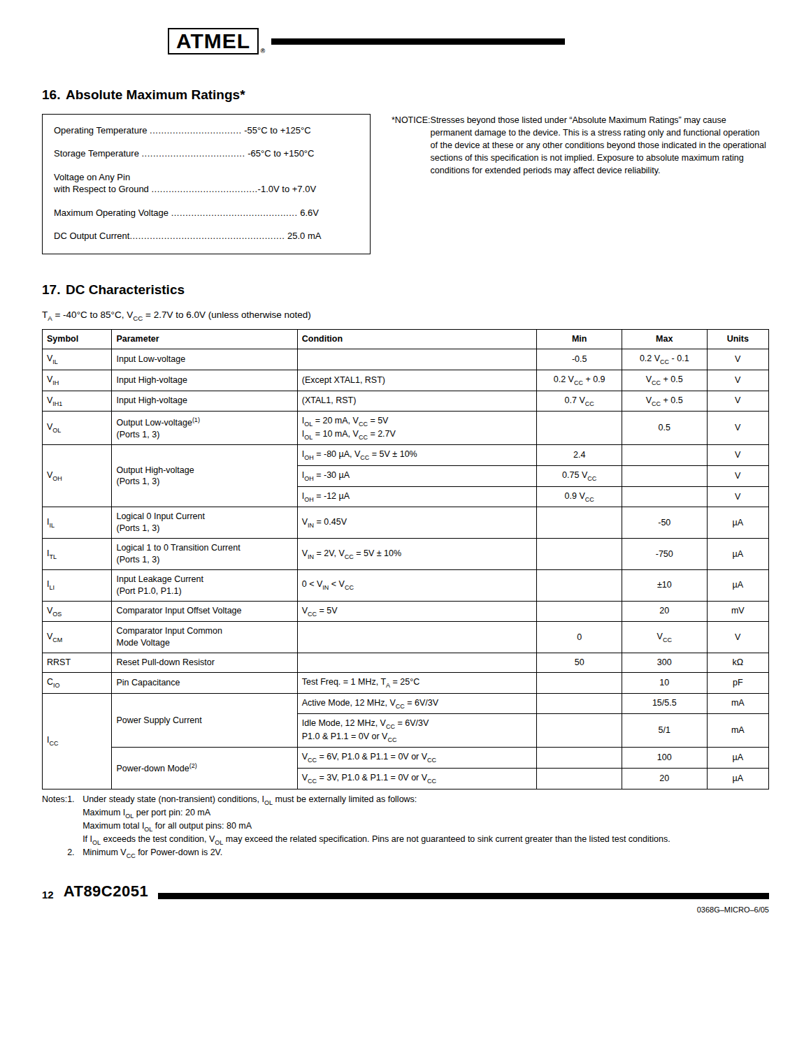ATMEL®
16. Absolute Maximum Ratings*
Operating Temperature ................................ -55°C to +125°C
Storage Temperature .................................... -65°C to +150°C
Voltage on Any Pin
with Respect to Ground .....................................-1.0V to +7.0V
Maximum Operating Voltage ............................................ 6.6V
DC Output Current...................................................... 25.0 mA
| *NOTICE: | Stresses beyond those listed under “Absolute Maximum Ratings” may cause permanent damage to the device. This is a stress rating only and functional operation of the device at these or any other conditions beyond those indicated in the operational sections of this specification is not implied. Exposure to absolute maximum rating conditions for extended periods may affect device reliability. |
17. DC Characteristics
TA = -40°C to 85°C, VCC = 2.7V to 6.0V (unless otherwise noted)
| Symbol | Parameter | Condition | Min | Max | Units |
| --- | --- | --- | --- | --- | --- |
| V IL | Input Low-voltage | | -0.5 | 0.2 V CC - 0.1 | V |
| V IH | Input High-voltage | (Except XTAL1, RST) | 0.2 V CC + 0.9 | V CC + 0.5 | V |
| V IH1 | Input High-voltage | (XTAL1, RST) | 0.7 V CC | V CC + 0.5 | V |
| V OL | Output Low-voltage (1) (Ports 1, 3) | I OL = 20 mA, V CC = 5V I OL = 10 mA, V CC = 2.7V | | 0.5 | V |
| V OH | Output High-voltage (Ports 1, 3) | I OH = -80 µA, V CC = 5V ± 10% | 2.4 | | V |
| I OH = -30 µA | 0.75 V CC | | V |
| I OH = -12 µA | 0.9 V CC | | V |
| I IL | Logical 0 Input Current (Ports 1, 3) | V IN = 0.45V | | -50 | µA |
| I TL | Logical 1 to 0 Transition Current (Ports 1, 3) | V IN = 2V, V CC = 5V ± 10% | | -750 | µA |
| I LI | Input Leakage Current (Port P1.0, P1.1) | 0 < V IN < V CC | | ±10 | µA |
| V OS | Comparator Input Offset Voltage | V CC = 5V | | 20 | mV |
| V CM | Comparator Input Common Mode Voltage | | 0 | V CC | V |
| RRST | Reset Pull-down Resistor | | 50 | 300 | kΩ |
| C IO | Pin Capacitance | Test Freq. = 1 MHz, T A = 25°C | | 10 | pF |
| I CC | Power Supply Current | Active Mode, 12 MHz, V CC = 6V/3V | | 15/5.5 | mA |
| Idle Mode, 12 MHz, V CC = 6V/3V P1.0 & P1.1 = 0V or V CC | | 5/1 | mA |
| Power-down Mode (2) | V CC = 6V, P1.0 & P1.1 = 0V or V CC | | 100 | µA |
| V CC = 3V, P1.0 & P1.1 = 0V or V CC | | 20 | µA |
| Notes: | 1. | Under steady state (non-transient) conditions, I OL must be externally limited as follows: Maximum I OL per port pin: 20 mA Maximum total I OL for all output pins: 80 mA If I OL exceeds the test condition, V OL may exceed the related specification. Pins are not guaranteed to sink current greater than the listed test conditions. |
| | 2. | Minimum V CC for Power-down is 2V. |
12 AT89C2051
0368G–MICRO–6/05